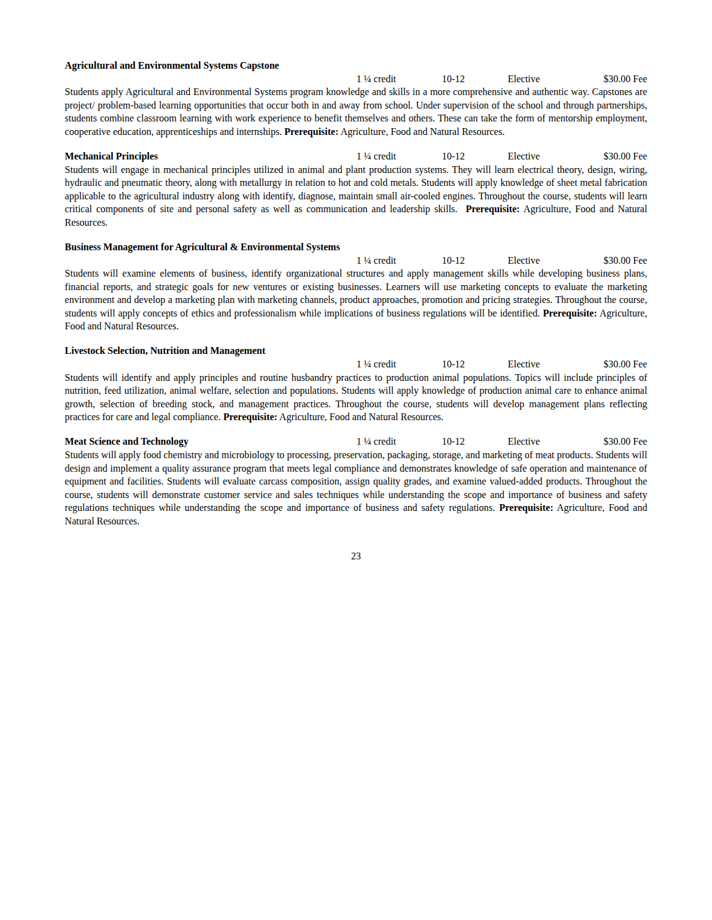Agricultural and Environmental Systems Capstone
1 ¼ credit 10-12 Elective $30.00 Fee
Students apply Agricultural and Environmental Systems program knowledge and skills in a more comprehensive and authentic way. Capstones are project/ problem-based learning opportunities that occur both in and away from school. Under supervision of the school and through partnerships, students combine classroom learning with work experience to benefit themselves and others. These can take the form of mentorship employment, cooperative education, apprenticeships and internships. Prerequisite: Agriculture, Food and Natural Resources.
Mechanical Principles 1 ¼ credit 10-12 Elective $30.00 Fee
Students will engage in mechanical principles utilized in animal and plant production systems. They will learn electrical theory, design, wiring, hydraulic and pneumatic theory, along with metallurgy in relation to hot and cold metals. Students will apply knowledge of sheet metal fabrication applicable to the agricultural industry along with identify, diagnose, maintain small air-cooled engines. Throughout the course, students will learn critical components of site and personal safety as well as communication and leadership skills. Prerequisite: Agriculture, Food and Natural Resources.
Business Management for Agricultural & Environmental Systems
1 ¼ credit 10-12 Elective $30.00 Fee
Students will examine elements of business, identify organizational structures and apply management skills while developing business plans, financial reports, and strategic goals for new ventures or existing businesses. Learners will use marketing concepts to evaluate the marketing environment and develop a marketing plan with marketing channels, product approaches, promotion and pricing strategies. Throughout the course, students will apply concepts of ethics and professionalism while implications of business regulations will be identified. Prerequisite: Agriculture, Food and Natural Resources.
Livestock Selection, Nutrition and Management
1 ¼ credit 10-12 Elective $30.00 Fee
Students will identify and apply principles and routine husbandry practices to production animal populations. Topics will include principles of nutrition, feed utilization, animal welfare, selection and populations. Students will apply knowledge of production animal care to enhance animal growth, selection of breeding stock, and management practices. Throughout the course, students will develop management plans reflecting practices for care and legal compliance. Prerequisite: Agriculture, Food and Natural Resources.
Meat Science and Technology 1 ¼ credit 10-12 Elective $30.00 Fee
Students will apply food chemistry and microbiology to processing, preservation, packaging, storage, and marketing of meat products. Students will design and implement a quality assurance program that meets legal compliance and demonstrates knowledge of safe operation and maintenance of equipment and facilities. Students will evaluate carcass composition, assign quality grades, and examine valued-added products. Throughout the course, students will demonstrate customer service and sales techniques while understanding the scope and importance of business and safety regulations techniques while understanding the scope and importance of business and safety regulations. Prerequisite: Agriculture, Food and Natural Resources.
23